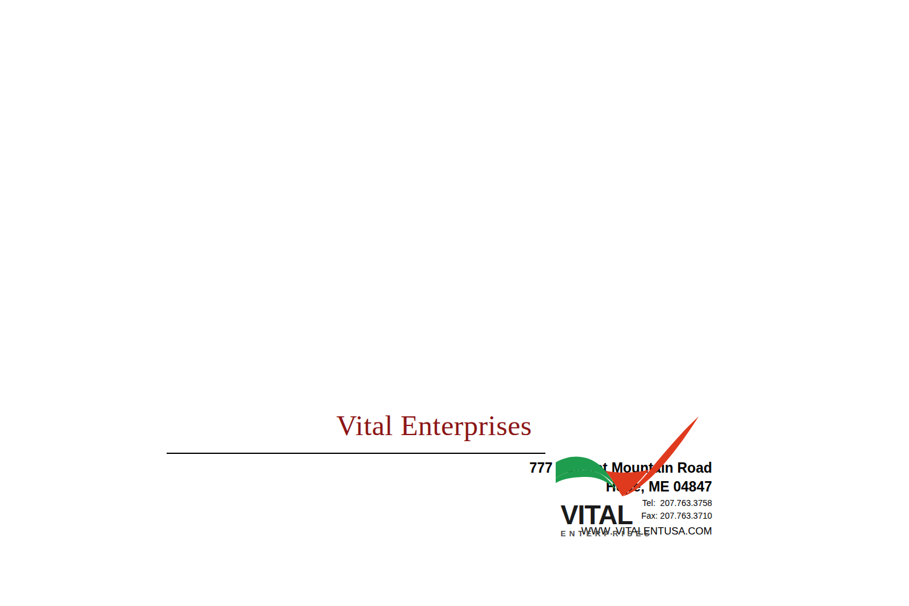Vital Enterprises
777 Hatchet Mountain Road
Hope, ME 04847
Tel: 207.763.3758
Fax: 207.763.3710
WWW. VITALENTUSA.COM
VITAL
ENTERPRISES